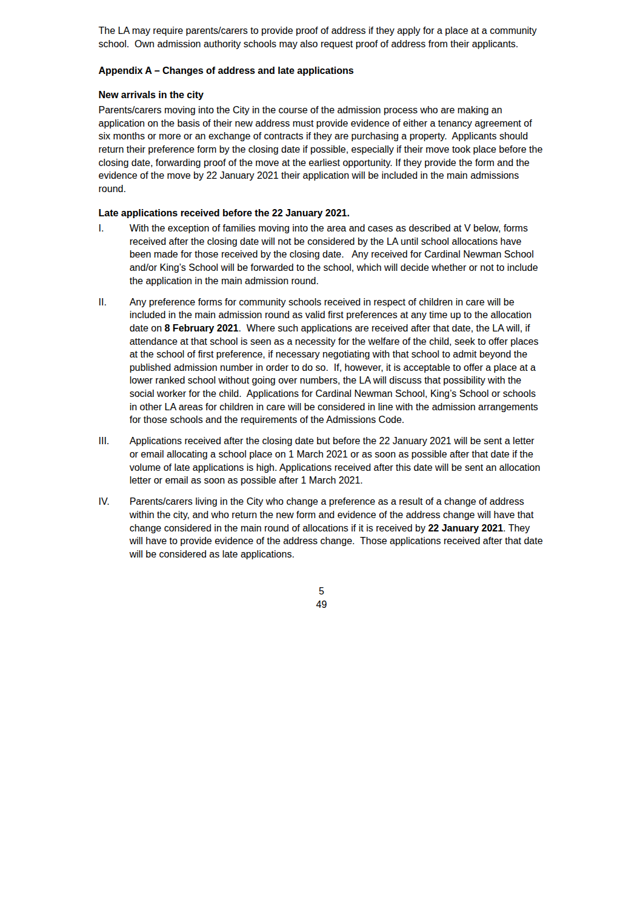The LA may require parents/carers to provide proof of address if they apply for a place at a community school. Own admission authority schools may also request proof of address from their applicants.
Appendix A – Changes of address and late applications
New arrivals in the city
Parents/carers moving into the City in the course of the admission process who are making an application on the basis of their new address must provide evidence of either a tenancy agreement of six months or more or an exchange of contracts if they are purchasing a property. Applicants should return their preference form by the closing date if possible, especially if their move took place before the closing date, forwarding proof of the move at the earliest opportunity. If they provide the form and the evidence of the move by 22 January 2021 their application will be included in the main admissions round.
Late applications received before the 22 January 2021.
I. With the exception of families moving into the area and cases as described at V below, forms received after the closing date will not be considered by the LA until school allocations have been made for those received by the closing date. Any received for Cardinal Newman School and/or King’s School will be forwarded to the school, which will decide whether or not to include the application in the main admission round.
II. Any preference forms for community schools received in respect of children in care will be included in the main admission round as valid first preferences at any time up to the allocation date on 8 February 2021. Where such applications are received after that date, the LA will, if attendance at that school is seen as a necessity for the welfare of the child, seek to offer places at the school of first preference, if necessary negotiating with that school to admit beyond the published admission number in order to do so. If, however, it is acceptable to offer a place at a lower ranked school without going over numbers, the LA will discuss that possibility with the social worker for the child. Applications for Cardinal Newman School, King’s School or schools in other LA areas for children in care will be considered in line with the admission arrangements for those schools and the requirements of the Admissions Code.
III. Applications received after the closing date but before the 22 January 2021 will be sent a letter or email allocating a school place on 1 March 2021 or as soon as possible after that date if the volume of late applications is high. Applications received after this date will be sent an allocation letter or email as soon as possible after 1 March 2021.
IV. Parents/carers living in the City who change a preference as a result of a change of address within the city, and who return the new form and evidence of the address change will have that change considered in the main round of allocations if it is received by 22 January 2021. They will have to provide evidence of the address change. Those applications received after that date will be considered as late applications.
5 49